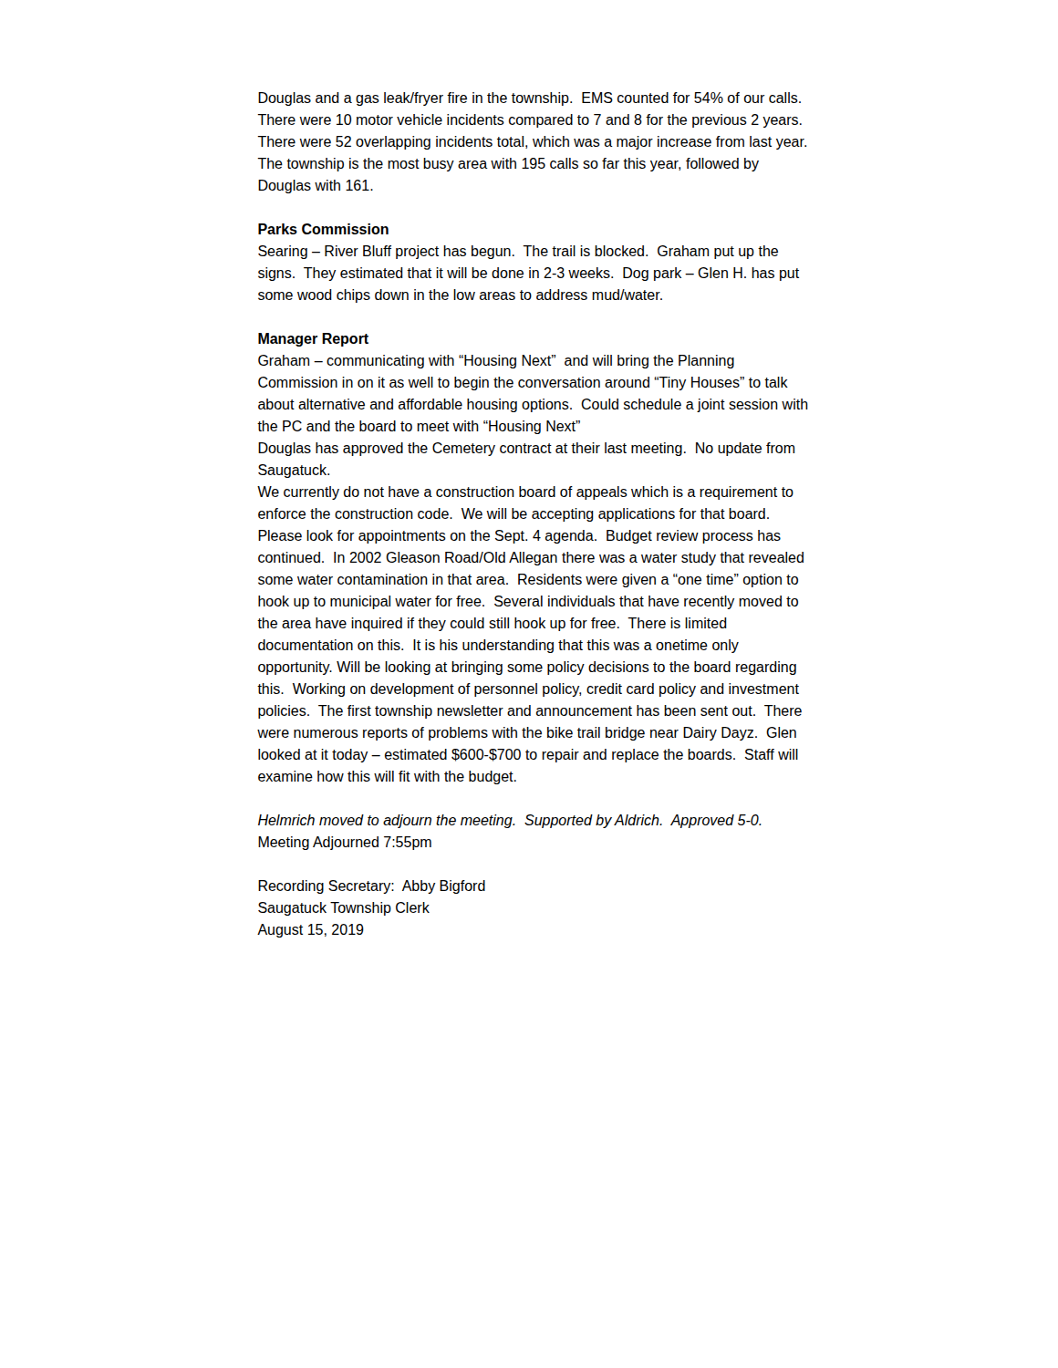Douglas and a gas leak/fryer fire in the township. EMS counted for 54% of our calls. There were 10 motor vehicle incidents compared to 7 and 8 for the previous 2 years. There were 52 overlapping incidents total, which was a major increase from last year. The township is the most busy area with 195 calls so far this year, followed by Douglas with 161.
Parks Commission
Searing – River Bluff project has begun. The trail is blocked. Graham put up the signs. They estimated that it will be done in 2-3 weeks. Dog park – Glen H. has put some wood chips down in the low areas to address mud/water.
Manager Report
Graham – communicating with “Housing Next” and will bring the Planning Commission in on it as well to begin the conversation around “Tiny Houses” to talk about alternative and affordable housing options. Could schedule a joint session with the PC and the board to meet with “Housing Next”
Douglas has approved the Cemetery contract at their last meeting. No update from Saugatuck.
We currently do not have a construction board of appeals which is a requirement to enforce the construction code. We will be accepting applications for that board. Please look for appointments on the Sept. 4 agenda. Budget review process has continued. In 2002 Gleason Road/Old Allegan there was a water study that revealed some water contamination in that area. Residents were given a “one time” option to hook up to municipal water for free. Several individuals that have recently moved to the area have inquired if they could still hook up for free. There is limited documentation on this. It is his understanding that this was a onetime only opportunity. Will be looking at bringing some policy decisions to the board regarding this. Working on development of personnel policy, credit card policy and investment policies. The first township newsletter and announcement has been sent out. There were numerous reports of problems with the bike trail bridge near Dairy Dayz. Glen looked at it today – estimated $600-$700 to repair and replace the boards. Staff will examine how this will fit with the budget.
Helmrich moved to adjourn the meeting. Supported by Aldrich. Approved 5-0.
Meeting Adjourned 7:55pm
Recording Secretary: Abby Bigford
Saugatuck Township Clerk
August 15, 2019